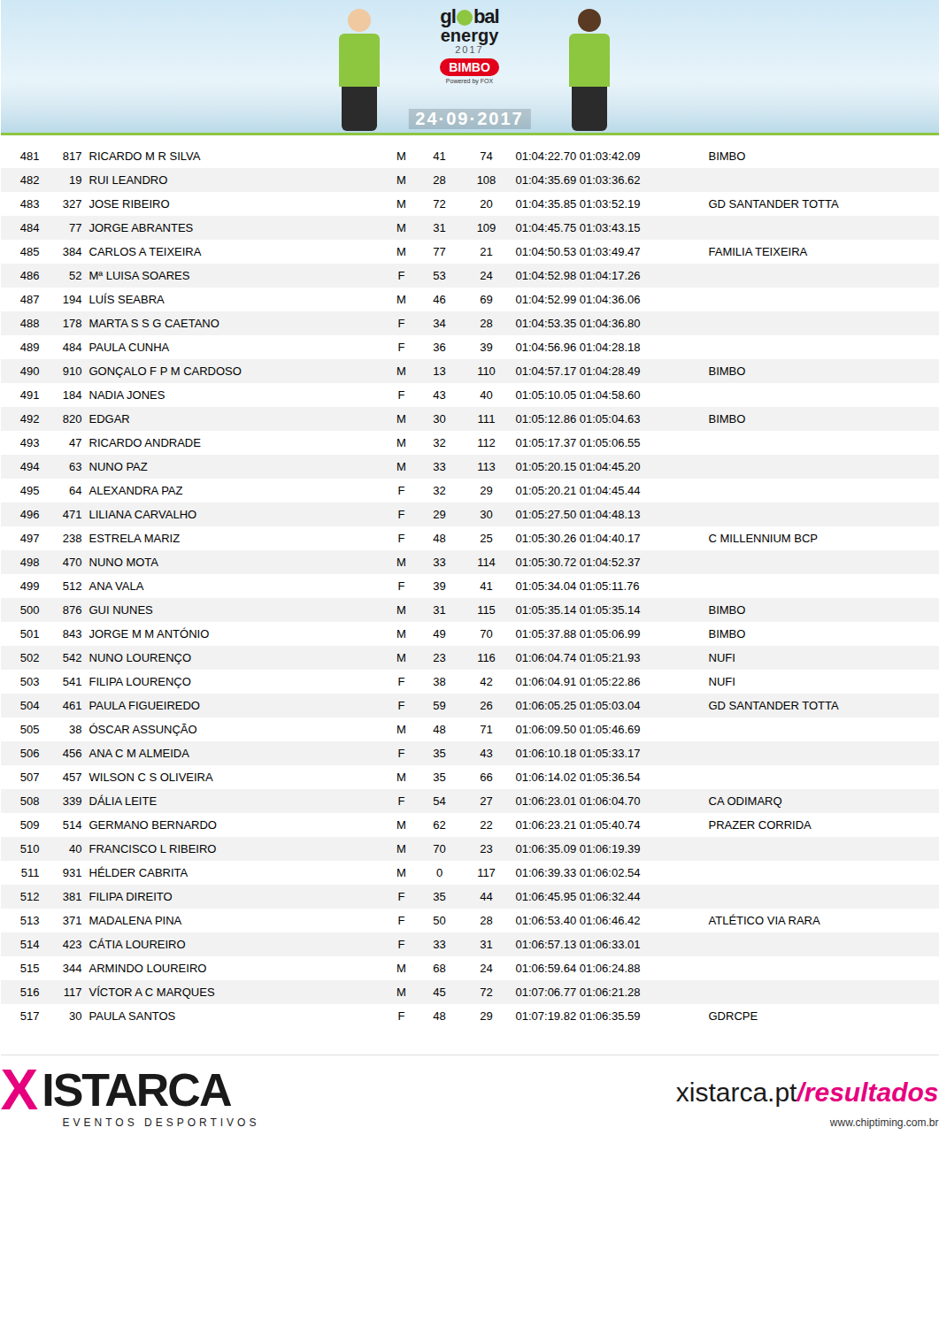gl bal
energy
2017
BIMBO
Powered by FOX
24·09·2017
| 481 | 817 | RICARDO M R SILVA | M | 41 | 74 | 01:04:22.70 01:03:42.09 | BIMBO |
| 482 | 19 | RUI LEANDRO | M | 28 | 108 | 01:04:35.69 01:03:36.62 | |
| 483 | 327 | JOSE RIBEIRO | M | 72 | 20 | 01:04:35.85 01:03:52.19 | GD SANTANDER TOTTA |
| 484 | 77 | JORGE ABRANTES | M | 31 | 109 | 01:04:45.75 01:03:43.15 | |
| 485 | 384 | CARLOS A TEIXEIRA | M | 77 | 21 | 01:04:50.53 01:03:49.47 | FAMILIA TEIXEIRA |
| 486 | 52 | Mª LUISA SOARES | F | 53 | 24 | 01:04:52.98 01:04:17.26 | |
| 487 | 194 | LUÍS SEABRA | M | 46 | 69 | 01:04:52.99 01:04:36.06 | |
| 488 | 178 | MARTA S S G CAETANO | F | 34 | 28 | 01:04:53.35 01:04:36.80 | |
| 489 | 484 | PAULA CUNHA | F | 36 | 39 | 01:04:56.96 01:04:28.18 | |
| 490 | 910 | GONÇALO F P M CARDOSO | M | 13 | 110 | 01:04:57.17 01:04:28.49 | BIMBO |
| 491 | 184 | NADIA JONES | F | 43 | 40 | 01:05:10.05 01:04:58.60 | |
| 492 | 820 | EDGAR | M | 30 | 111 | 01:05:12.86 01:05:04.63 | BIMBO |
| 493 | 47 | RICARDO ANDRADE | M | 32 | 112 | 01:05:17.37 01:05:06.55 | |
| 494 | 63 | NUNO PAZ | M | 33 | 113 | 01:05:20.15 01:04:45.20 | |
| 495 | 64 | ALEXANDRA PAZ | F | 32 | 29 | 01:05:20.21 01:04:45.44 | |
| 496 | 471 | LILIANA CARVALHO | F | 29 | 30 | 01:05:27.50 01:04:48.13 | |
| 497 | 238 | ESTRELA MARIZ | F | 48 | 25 | 01:05:30.26 01:04:40.17 | C MILLENNIUM BCP |
| 498 | 470 | NUNO MOTA | M | 33 | 114 | 01:05:30.72 01:04:52.37 | |
| 499 | 512 | ANA VALA | F | 39 | 41 | 01:05:34.04 01:05:11.76 | |
| 500 | 876 | GUI NUNES | M | 31 | 115 | 01:05:35.14 01:05:35.14 | BIMBO |
| 501 | 843 | JORGE M M ANTÓNIO | M | 49 | 70 | 01:05:37.88 01:05:06.99 | BIMBO |
| 502 | 542 | NUNO LOURENÇO | M | 23 | 116 | 01:06:04.74 01:05:21.93 | NUFI |
| 503 | 541 | FILIPA LOURENÇO | F | 38 | 42 | 01:06:04.91 01:05:22.86 | NUFI |
| 504 | 461 | PAULA FIGUEIREDO | F | 59 | 26 | 01:06:05.25 01:05:03.04 | GD SANTANDER TOTTA |
| 505 | 38 | ÓSCAR ASSUNÇÃO | M | 48 | 71 | 01:06:09.50 01:05:46.69 | |
| 506 | 456 | ANA C M ALMEIDA | F | 35 | 43 | 01:06:10.18 01:05:33.17 | |
| 507 | 457 | WILSON C S OLIVEIRA | M | 35 | 66 | 01:06:14.02 01:05:36.54 | |
| 508 | 339 | DÁLIA LEITE | F | 54 | 27 | 01:06:23.01 01:06:04.70 | CA ODIMARQ |
| 509 | 514 | GERMANO BERNARDO | M | 62 | 22 | 01:06:23.21 01:05:40.74 | PRAZER CORRIDA |
| 510 | 40 | FRANCISCO L RIBEIRO | M | 70 | 23 | 01:06:35.09 01:06:19.39 | |
| 511 | 931 | HÉLDER CABRITA | M | 0 | 117 | 01:06:39.33 01:06:02.54 | |
| 512 | 381 | FILIPA DIREITO | F | 35 | 44 | 01:06:45.95 01:06:32.44 | |
| 513 | 371 | MADALENA PINA | F | 50 | 28 | 01:06:53.40 01:06:46.42 | ATLÉTICO VIA RARA |
| 514 | 423 | CÁTIA LOUREIRO | F | 33 | 31 | 01:06:57.13 01:06:33.01 | |
| 515 | 344 | ARMINDO LOUREIRO | M | 68 | 24 | 01:06:59.64 01:06:24.88 | |
| 516 | 117 | VÍCTOR A C MARQUES | M | 45 | 72 | 01:07:06.77 01:06:21.28 | |
| 517 | 30 | PAULA SANTOS | F | 48 | 29 | 01:07:19.82 01:06:35.59 | GDRCPE |
XISTARCA
EVENTOS DESPORTIVOS
xistarca.pt/resultados
www.chiptiming.com.br